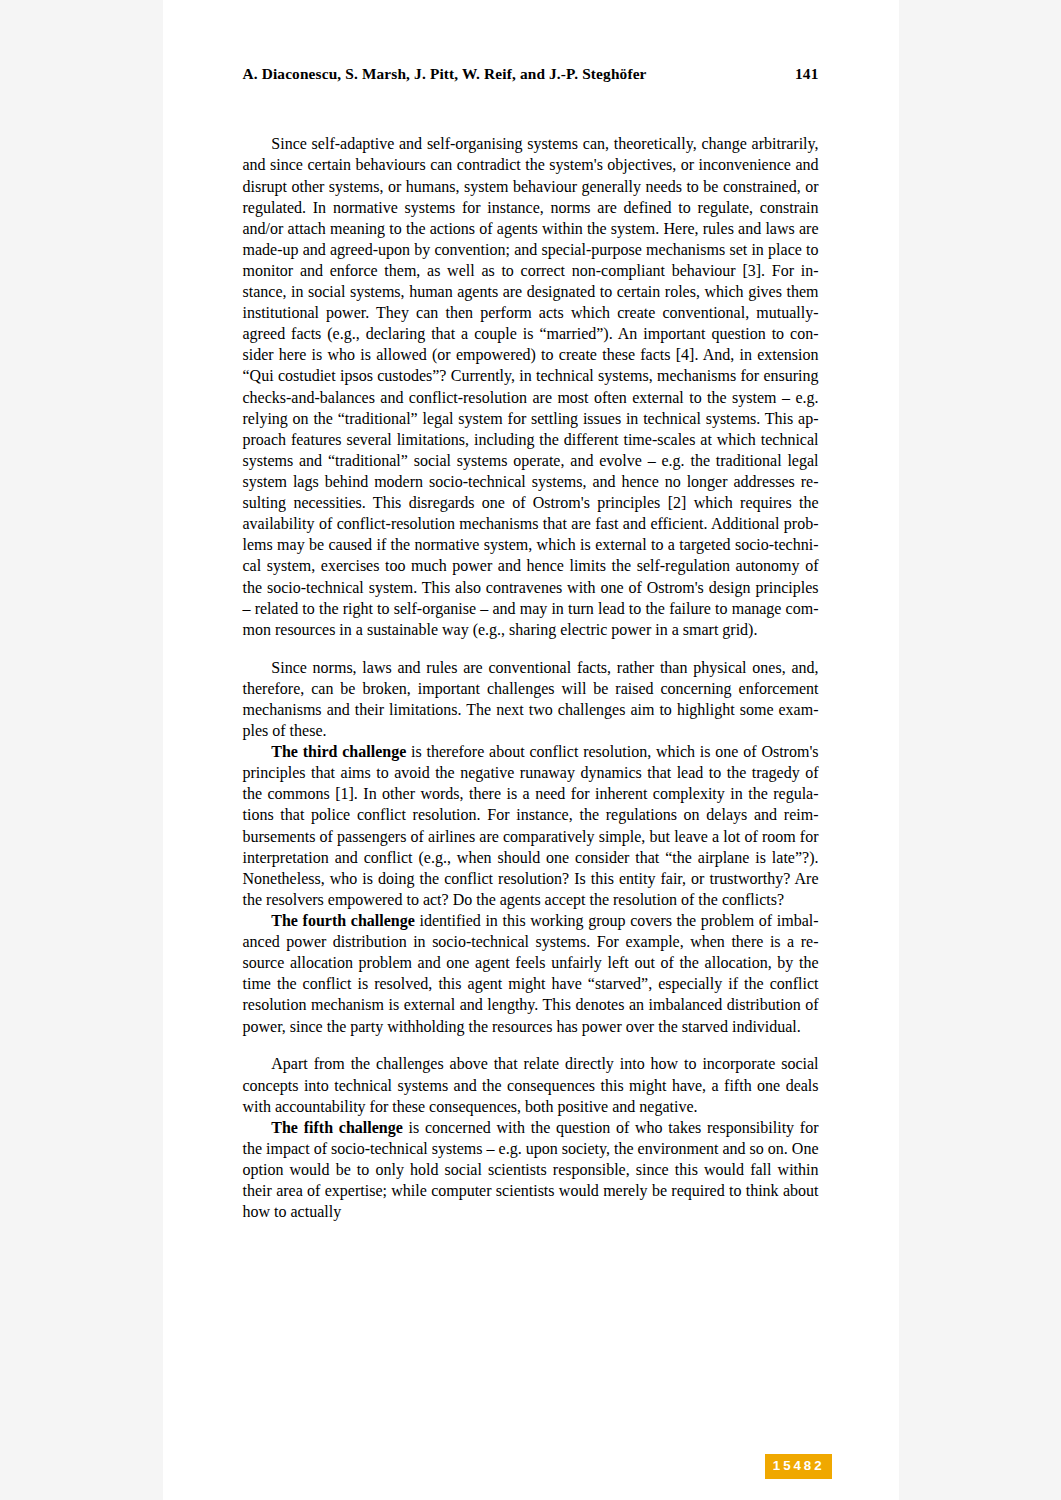A. Diaconescu, S. Marsh, J. Pitt, W. Reif, and J.-P. Steghöfer 141
Since self-adaptive and self-organising systems can, theoretically, change arbitrarily, and since certain behaviours can contradict the system's objectives, or inconvenience and disrupt other systems, or humans, system behaviour generally needs to be constrained, or regulated. In normative systems for instance, norms are defined to regulate, constrain and/or attach meaning to the actions of agents within the system. Here, rules and laws are made-up and agreed-upon by convention; and special-purpose mechanisms set in place to monitor and enforce them, as well as to correct non-compliant behaviour [3]. For instance, in social systems, human agents are designated to certain roles, which gives them institutional power. They can then perform acts which create conventional, mutually-agreed facts (e.g., declaring that a couple is “married”). An important question to consider here is who is allowed (or empowered) to create these facts [4]. And, in extension “Qui costudiet ipsos custodes”? Currently, in technical systems, mechanisms for ensuring checks-and-balances and conflict-resolution are most often external to the system – e.g. relying on the “traditional” legal system for settling issues in technical systems. This approach features several limitations, including the different time-scales at which technical systems and “traditional” social systems operate, and evolve – e.g. the traditional legal system lags behind modern socio-technical systems, and hence no longer addresses resulting necessities. This disregards one of Ostrom's principles [2] which requires the availability of conflict-resolution mechanisms that are fast and efficient. Additional problems may be caused if the normative system, which is external to a targeted socio-technical system, exercises too much power and hence limits the self-regulation autonomy of the socio-technical system. This also contravenes with one of Ostrom's design principles – related to the right to self-organise – and may in turn lead to the failure to manage common resources in a sustainable way (e.g., sharing electric power in a smart grid).
Since norms, laws and rules are conventional facts, rather than physical ones, and, therefore, can be broken, important challenges will be raised concerning enforcement mechanisms and their limitations. The next two challenges aim to highlight some examples of these.
The third challenge is therefore about conflict resolution, which is one of Ostrom's principles that aims to avoid the negative runaway dynamics that lead to the tragedy of the commons [1]. In other words, there is a need for inherent complexity in the regulations that police conflict resolution. For instance, the regulations on delays and reimbursements of passengers of airlines are comparatively simple, but leave a lot of room for interpretation and conflict (e.g., when should one consider that “the airplane is late”?). Nonetheless, who is doing the conflict resolution? Is this entity fair, or trustworthy? Are the resolvers empowered to act? Do the agents accept the resolution of the conflicts?
The fourth challenge identified in this working group covers the problem of imbalanced power distribution in socio-technical systems. For example, when there is a resource allocation problem and one agent feels unfairly left out of the allocation, by the time the conflict is resolved, this agent might have “starved”, especially if the conflict resolution mechanism is external and lengthy. This denotes an imbalanced distribution of power, since the party withholding the resources has power over the starved individual.
Apart from the challenges above that relate directly into how to incorporate social concepts into technical systems and the consequences this might have, a fifth one deals with accountability for these consequences, both positive and negative.
The fifth challenge is concerned with the question of who takes responsibility for the impact of socio-technical systems – e.g. upon society, the environment and so on. One option would be to only hold social scientists responsible, since this would fall within their area of expertise; while computer scientists would merely be required to think about how to actually
15482